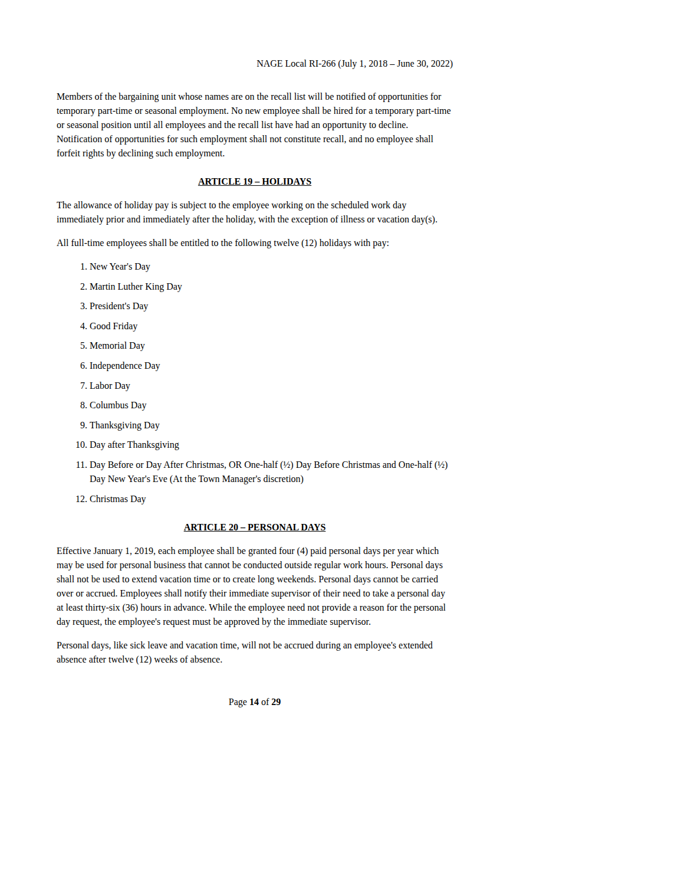NAGE Local RI-266 (July 1, 2018 – June 30, 2022)
Members of the bargaining unit whose names are on the recall list will be notified of opportunities for temporary part-time or seasonal employment. No new employee shall be hired for a temporary part-time or seasonal position until all employees and the recall list have had an opportunity to decline. Notification of opportunities for such employment shall not constitute recall, and no employee shall forfeit rights by declining such employment.
ARTICLE 19 – HOLIDAYS
The allowance of holiday pay is subject to the employee working on the scheduled work day immediately prior and immediately after the holiday, with the exception of illness or vacation day(s).
All full-time employees shall be entitled to the following twelve (12) holidays with pay:
New Year's Day
Martin Luther King Day
President's Day
Good Friday
Memorial Day
Independence Day
Labor Day
Columbus Day
Thanksgiving Day
Day after Thanksgiving
Day Before or Day After Christmas, OR One-half (½) Day Before Christmas and One-half (½) Day New Year's Eve (At the Town Manager's discretion)
Christmas Day
ARTICLE 20 – PERSONAL DAYS
Effective January 1, 2019, each employee shall be granted four (4) paid personal days per year which may be used for personal business that cannot be conducted outside regular work hours. Personal days shall not be used to extend vacation time or to create long weekends. Personal days cannot be carried over or accrued. Employees shall notify their immediate supervisor of their need to take a personal day at least thirty-six (36) hours in advance. While the employee need not provide a reason for the personal day request, the employee's request must be approved by the immediate supervisor.
Personal days, like sick leave and vacation time, will not be accrued during an employee's extended absence after twelve (12) weeks of absence.
Page 14 of 29